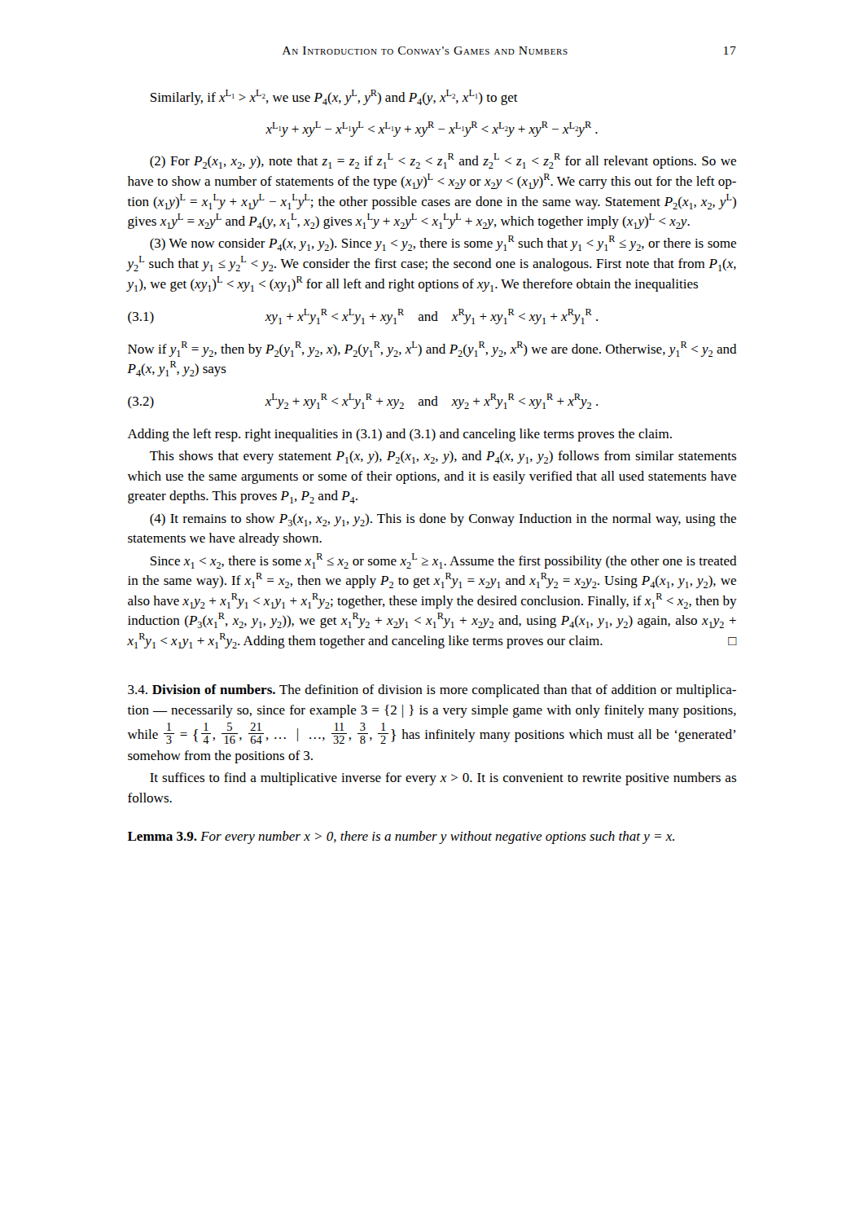An Introduction to Conway's Games and Numbers 17
Similarly, if xL1 > xL2, we use P4(x, yL, yR) and P4(y, xL2, xL1) to get
xL1y + xyL − xL1yL < xL1y + xyR − xL1yR < xL2y + xyR − xL2yR .
(2) For P2(x1, x2, y), note that z1 = z2 if z1L < z2 < z1R and z2L < z1 < z2R for all relevant options. So we have to show a number of statements of the type (x1y)L < x2y or x2y < (x1y)R. We carry this out for the left option (x1y)L = x1Ly + x1yL − x1LyL; the other possible cases are done in the same way. Statement P2(x1, x2, yL) gives x1yL = x2yL and P4(y, x1L, x2) gives x1Ly + x2yL < x1LyL + x2y, which together imply (x1y)L < x2y.
(3) We now consider P4(x, y1, y2). Since y1 < y2, there is some y1R such that y1 < y1R ≤ y2, or there is some y2L such that y1 ≤ y2L < y2. We consider the first case; the second one is analogous. First note that from P1(x, y1), we get (xy1)L < xy1 < (xy1)R for all left and right options of xy1. We therefore obtain the inequalities
(3.1) xy1 + xLy1R < xLy1 + xy1R and xRy1 + xy1R < xy1 + xRy1R .
Now if y1R = y2, then by P2(y1R, y2, x), P2(y1R, y2, xL) and P2(y1R, y2, xR) we are done. Otherwise, y1R < y2 and P4(x, y1R, y2) says
(3.2) xLy2 + xy1R < xLy1R + xy2 and xy2 + xRy1R < xy1R + xRy2 .
Adding the left resp. right inequalities in (3.1) and (3.1) and canceling like terms proves the claim.
This shows that every statement P1(x, y), P2(x1, x2, y), and P4(x, y1, y2) follows from similar statements which use the same arguments or some of their options, and it is easily verified that all used statements have greater depths. This proves P1, P2 and P4.
(4) It remains to show P3(x1, x2, y1, y2). This is done by Conway Induction in the normal way, using the statements we have already shown.
Since x1 < x2, there is some x1R ≤ x2 or some x2L ≥ x1. Assume the first possibility (the other one is treated in the same way). If x1R = x2, then we apply P2 to get x1Ry1 = x2y1 and x1Ry2 = x2y2. Using P4(x1, y1, y2), we also have x1y2 + x1Ry1 < x1y1 + x1Ry2; together, these imply the desired conclusion. Finally, if x1R < x2, then by induction (P3(x1R, x2, y1, y2)), we get x1Ry2 + x2y1 < x1Ry1 + x2y2 and, using P4(x1, y1, y2) again, also x1y2 + x1Ry1 < x1y1 + x1Ry2. Adding them together and canceling like terms proves our claim. □
3.4. Division of numbers. The definition of division is more complicated than that of addition or multiplication — necessarily so, since for example 3 = {2 | } is a very simple game with only finitely many positions, while 13 = {14, 516, 2164, … | …, 1132, 38, 12} has infinitely many positions which must all be ‘generated’ somehow from the positions of 3.
It suffices to find a multiplicative inverse for every x > 0. It is convenient to rewrite positive numbers as follows.
Lemma 3.9. For every number x > 0, there is a number y without negative options such that y = x.